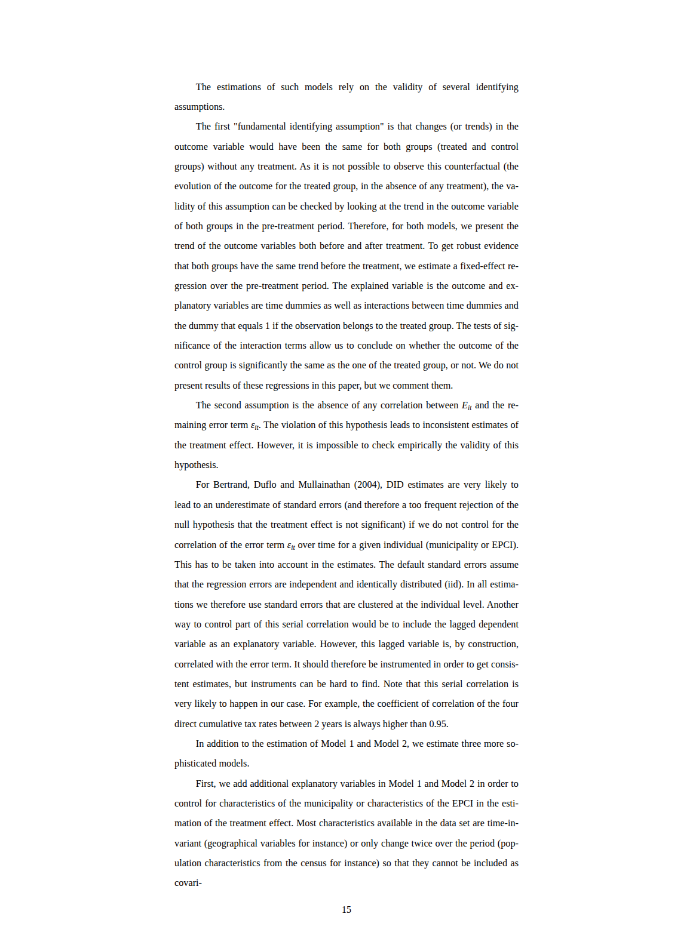The estimations of such models rely on the validity of several identifying assumptions.
The first "fundamental identifying assumption" is that changes (or trends) in the outcome variable would have been the same for both groups (treated and control groups) without any treatment. As it is not possible to observe this counterfactual (the evolution of the outcome for the treated group, in the absence of any treatment), the validity of this assumption can be checked by looking at the trend in the outcome variable of both groups in the pre-treatment period. Therefore, for both models, we present the trend of the outcome variables both before and after treatment. To get robust evidence that both groups have the same trend before the treatment, we estimate a fixed-effect regression over the pre-treatment period. The explained variable is the outcome and explanatory variables are time dummies as well as interactions between time dummies and the dummy that equals 1 if the observation belongs to the treated group. The tests of significance of the interaction terms allow us to conclude on whether the outcome of the control group is significantly the same as the one of the treated group, or not. We do not present results of these regressions in this paper, but we comment them.
The second assumption is the absence of any correlation between Eit and the remaining error term εit. The violation of this hypothesis leads to inconsistent estimates of the treatment effect. However, it is impossible to check empirically the validity of this hypothesis.
For Bertrand, Duflo and Mullainathan (2004), DID estimates are very likely to lead to an underestimate of standard errors (and therefore a too frequent rejection of the null hypothesis that the treatment effect is not significant) if we do not control for the correlation of the error term εit over time for a given individual (municipality or EPCI). This has to be taken into account in the estimates. The default standard errors assume that the regression errors are independent and identically distributed (iid). In all estimations we therefore use standard errors that are clustered at the individual level. Another way to control part of this serial correlation would be to include the lagged dependent variable as an explanatory variable. However, this lagged variable is, by construction, correlated with the error term. It should therefore be instrumented in order to get consistent estimates, but instruments can be hard to find. Note that this serial correlation is very likely to happen in our case. For example, the coefficient of correlation of the four direct cumulative tax rates between 2 years is always higher than 0.95.
In addition to the estimation of Model 1 and Model 2, we estimate three more sophisticated models.
First, we add additional explanatory variables in Model 1 and Model 2 in order to control for characteristics of the municipality or characteristics of the EPCI in the estimation of the treatment effect. Most characteristics available in the data set are time-invariant (geographical variables for instance) or only change twice over the period (population characteristics from the census for instance) so that they cannot be included as covari-
15